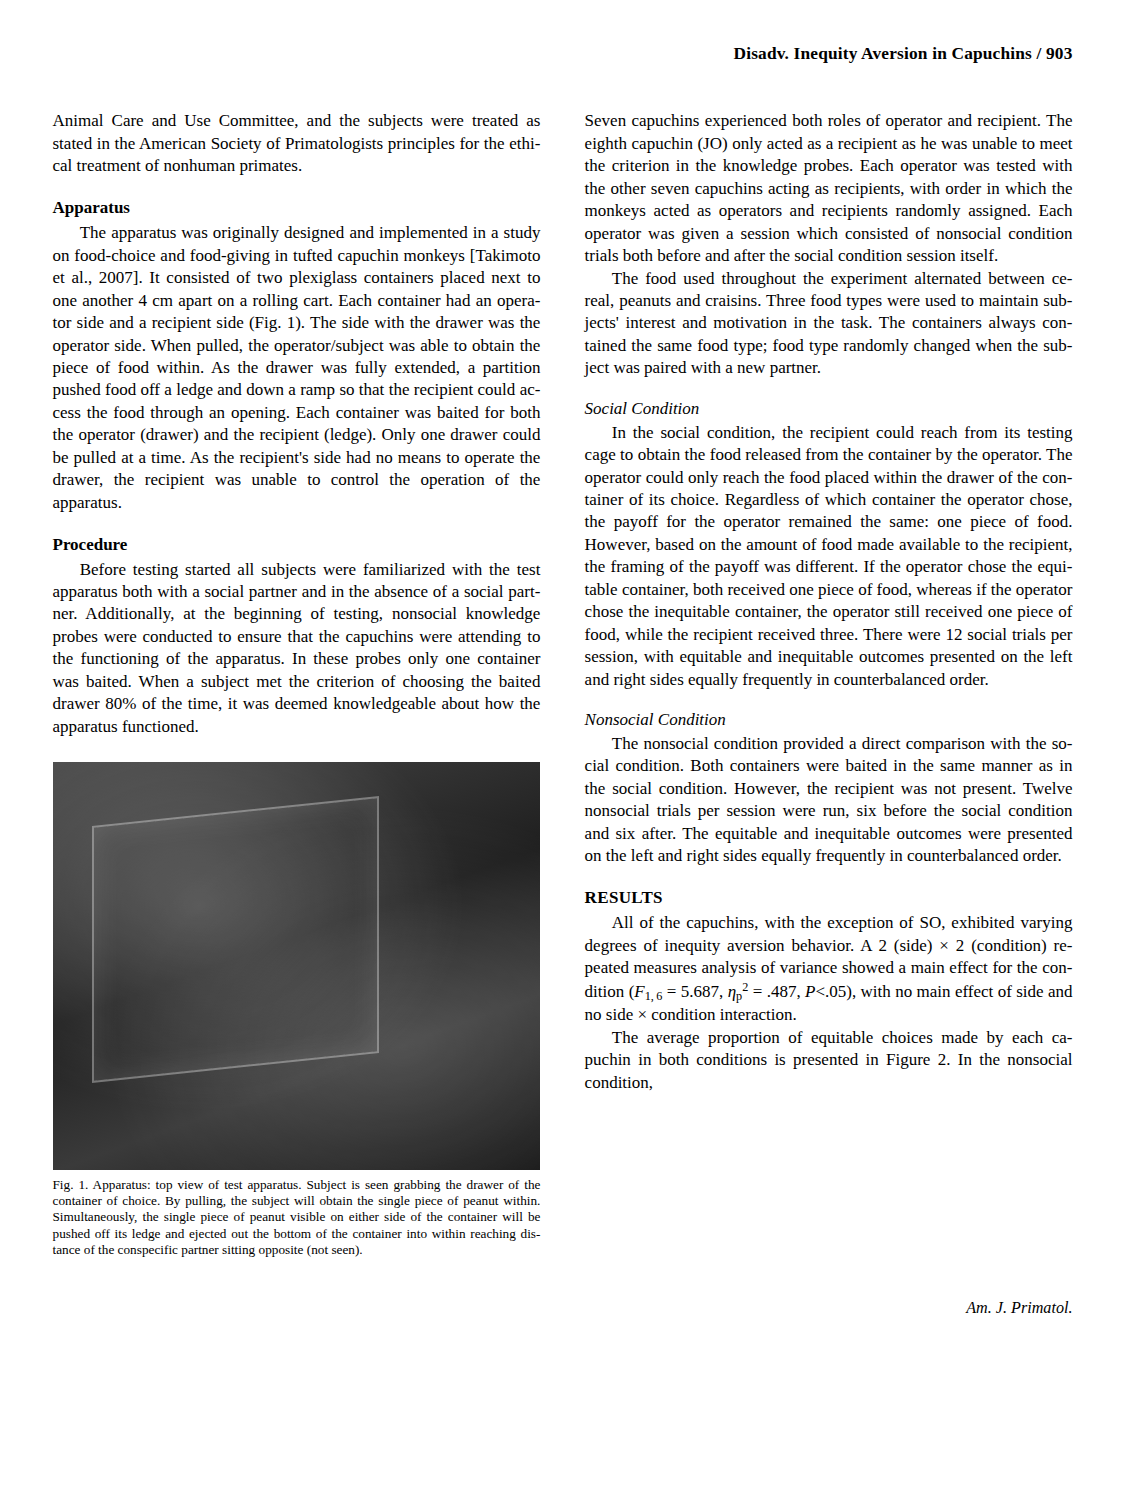Disadv. Inequity Aversion in Capuchins / 903
Animal Care and Use Committee, and the subjects were treated as stated in the American Society of Primatologists principles for the ethical treatment of nonhuman primates.
Apparatus
The apparatus was originally designed and implemented in a study on food-choice and food-giving in tufted capuchin monkeys [Takimoto et al., 2007]. It consisted of two plexiglass containers placed next to one another 4 cm apart on a rolling cart. Each container had an operator side and a recipient side (Fig. 1). The side with the drawer was the operator side. When pulled, the operator/subject was able to obtain the piece of food within. As the drawer was fully extended, a partition pushed food off a ledge and down a ramp so that the recipient could access the food through an opening. Each container was baited for both the operator (drawer) and the recipient (ledge). Only one drawer could be pulled at a time. As the recipient's side had no means to operate the drawer, the recipient was unable to control the operation of the apparatus.
Procedure
Before testing started all subjects were familiarized with the test apparatus both with a social partner and in the absence of a social partner. Additionally, at the beginning of testing, nonsocial knowledge probes were conducted to ensure that the capuchins were attending to the functioning of the apparatus. In these probes only one container was baited. When a subject met the criterion of choosing the baited drawer 80% of the time, it was deemed knowledgeable about how the apparatus functioned.
Fig. 1. Apparatus: top view of test apparatus. Subject is seen grabbing the drawer of the container of choice. By pulling, the subject will obtain the single piece of peanut within. Simultaneously, the single piece of peanut visible on either side of the container will be pushed off its ledge and ejected out the bottom of the container into within reaching distance of the conspecific partner sitting opposite (not seen).
Seven capuchins experienced both roles of operator and recipient. The eighth capuchin (JO) only acted as a recipient as he was unable to meet the criterion in the knowledge probes. Each operator was tested with the other seven capuchins acting as recipients, with order in which the monkeys acted as operators and recipients randomly assigned. Each operator was given a session which consisted of nonsocial condition trials both before and after the social condition session itself.
The food used throughout the experiment alternated between cereal, peanuts and craisins. Three food types were used to maintain subjects' interest and motivation in the task. The containers always contained the same food type; food type randomly changed when the subject was paired with a new partner.
Social Condition
In the social condition, the recipient could reach from its testing cage to obtain the food released from the container by the operator. The operator could only reach the food placed within the drawer of the container of its choice. Regardless of which container the operator chose, the payoff for the operator remained the same: one piece of food. However, based on the amount of food made available to the recipient, the framing of the payoff was different. If the operator chose the equitable container, both received one piece of food, whereas if the operator chose the inequitable container, the operator still received one piece of food, while the recipient received three. There were 12 social trials per session, with equitable and inequitable outcomes presented on the left and right sides equally frequently in counterbalanced order.
Nonsocial Condition
The nonsocial condition provided a direct comparison with the social condition. Both containers were baited in the same manner as in the social condition. However, the recipient was not present. Twelve nonsocial trials per session were run, six before the social condition and six after. The equitable and inequitable outcomes were presented on the left and right sides equally frequently in counterbalanced order.
RESULTS
All of the capuchins, with the exception of SO, exhibited varying degrees of inequity aversion behavior. A 2 (side) × 2 (condition) repeated measures analysis of variance showed a main effect for the condition (F 1, 6 = 5.687, ηp 2 = .487, P<.05), with no main effect of side and no side × condition interaction.
The average proportion of equitable choices made by each capuchin in both conditions is presented in Figure 2. In the nonsocial condition,
Am. J. Primatol.